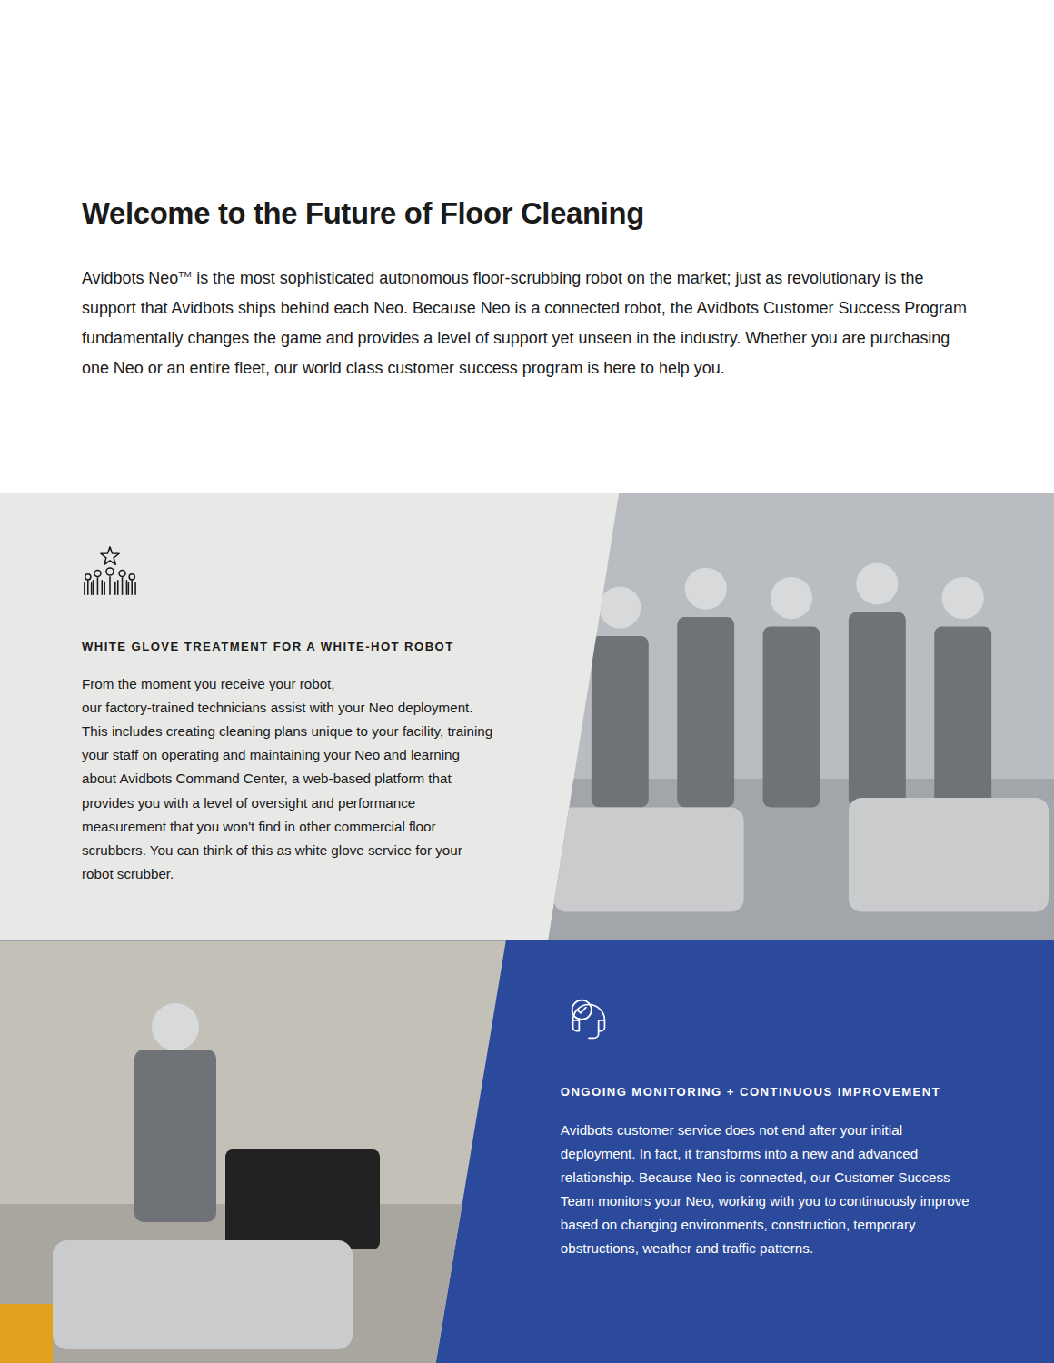Welcome to the Future of Floor Cleaning
Avidbots NeoTM is the most sophisticated autonomous floor-scrubbing robot on the market; just as revolutionary is the support that Avidbots ships behind each Neo. Because Neo is a connected robot, the Avidbots Customer Success Program fundamentally changes the game and provides a level of support yet unseen in the industry. Whether you are purchasing one Neo or an entire fleet, our world class customer success program is here to help you.
White Glove Treatment for a White-Hot Robot
From the moment you receive your robot,
our factory-trained technicians assist with your Neo deployment. This includes creating cleaning plans unique to your facility, training your staff on operating and maintaining your Neo and learning about Avidbots Command Center, a web-based platform that provides you with a level of oversight and performance measurement that you won't find in other commercial floor scrubbers. You can think of this as white glove service for your robot scrubber.
Ongoing Monitoring + Continuous Improvement
Avidbots customer service does not end after your initial deployment. In fact, it transforms into a new and advanced relationship. Because Neo is connected, our Customer Success Team monitors your Neo, working with you to continuously improve based on changing environments, construction, temporary obstructions, weather and traffic patterns.